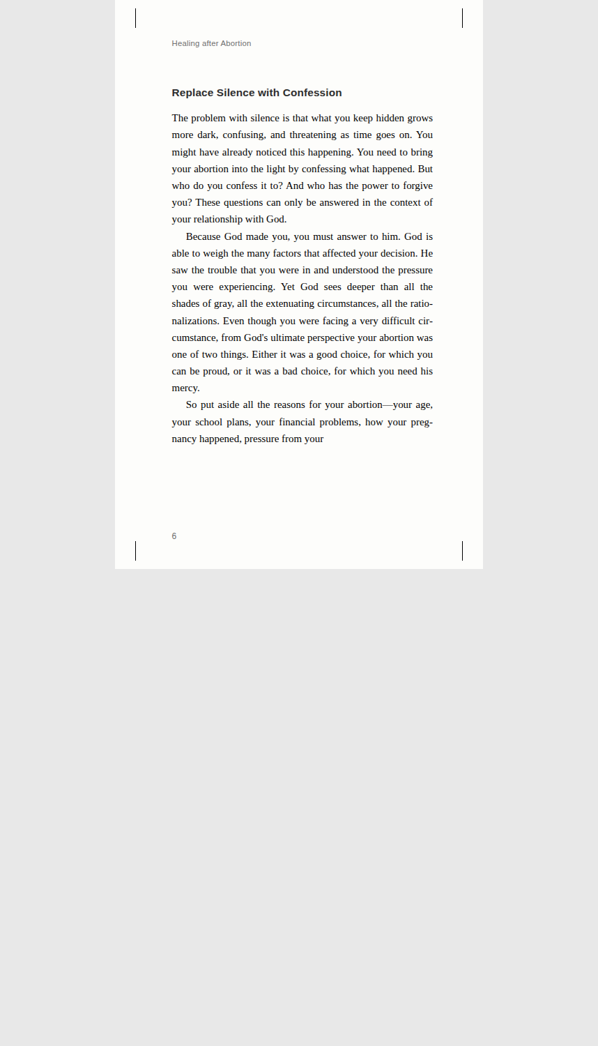Healing after Abortion
Replace Silence with Confession
The problem with silence is that what you keep hidden grows more dark, confusing, and threatening as time goes on. You might have already noticed this happening. You need to bring your abortion into the light by confessing what happened. But who do you confess it to? And who has the power to forgive you? These questions can only be answered in the context of your relationship with God.
Because God made you, you must answer to him. God is able to weigh the many factors that affected your decision. He saw the trouble that you were in and understood the pressure you were experiencing. Yet God sees deeper than all the shades of gray, all the extenuating circumstances, all the rationalizations. Even though you were facing a very difficult circumstance, from God's ultimate perspective your abortion was one of two things. Either it was a good choice, for which you can be proud, or it was a bad choice, for which you need his mercy.
So put aside all the reasons for your abortion—your age, your school plans, your financial problems, how your pregnancy happened, pressure from your
6